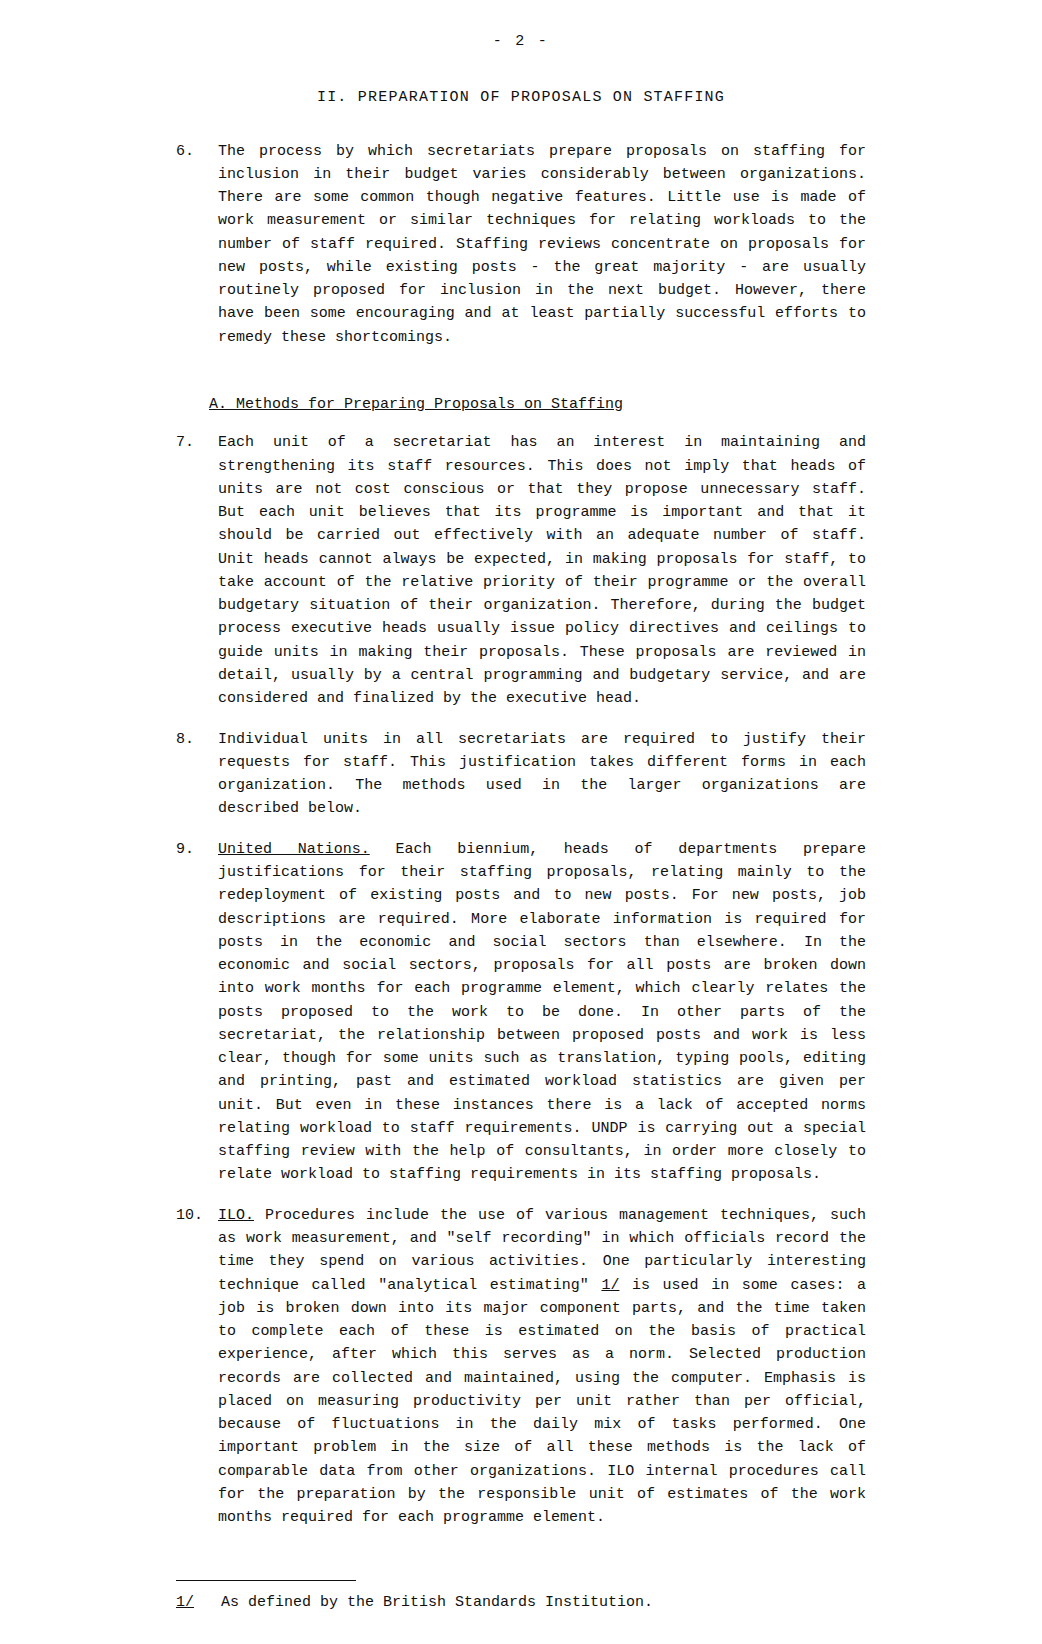- 2 -
II. PREPARATION OF PROPOSALS ON STAFFING
6.
The process by which secretariats prepare proposals on staffing for inclusion in their budget varies considerably between organizations. There are some common though negative features. Little use is made of work measurement or similar techniques for relating workloads to the number of staff required. Staffing reviews concentrate on proposals for new posts, while existing posts - the great majority - are usually routinely proposed for inclusion in the next budget. However, there have been some encouraging and at least partially successful efforts to remedy these shortcomings.
A. Methods for Preparing Proposals on Staffing
7.
Each unit of a secretariat has an interest in maintaining and strengthening its staff resources. This does not imply that heads of units are not cost conscious or that they propose unnecessary staff. But each unit believes that its programme is important and that it should be carried out effectively with an adequate number of staff. Unit heads cannot always be expected, in making proposals for staff, to take account of the relative priority of their programme or the overall budgetary situation of their organization. Therefore, during the budget process executive heads usually issue policy directives and ceilings to guide units in making their proposals. These proposals are reviewed in detail, usually by a central programming and budgetary service, and are considered and finalized by the executive head.
8.
Individual units in all secretariats are required to justify their requests for staff. This justification takes different forms in each organization. The methods used in the larger organizations are described below.
9.
United Nations. Each biennium, heads of departments prepare justifications for their staffing proposals, relating mainly to the redeployment of existing posts and to new posts. For new posts, job descriptions are required. More elaborate information is required for posts in the economic and social sectors than elsewhere. In the economic and social sectors, proposals for all posts are broken down into work months for each programme element, which clearly relates the posts proposed to the work to be done. In other parts of the secretariat, the relationship between proposed posts and work is less clear, though for some units such as translation, typing pools, editing and printing, past and estimated workload statistics are given per unit. But even in these instances there is a lack of accepted norms relating workload to staff requirements. UNDP is carrying out a special staffing review with the help of consultants, in order more closely to relate workload to staffing requirements in its staffing proposals.
10.
ILO. Procedures include the use of various management techniques, such as work measurement, and "self recording" in which officials record the time they spend on various activities. One particularly interesting technique called "analytical estimating" 1/ is used in some cases: a job is broken down into its major component parts, and the time taken to complete each of these is estimated on the basis of practical experience, after which this serves as a norm. Selected production records are collected and maintained, using the computer. Emphasis is placed on measuring productivity per unit rather than per official, because of fluctuations in the daily mix of tasks performed. One important problem in the size of all these methods is the lack of comparable data from other organizations. ILO internal procedures call for the preparation by the responsible unit of estimates of the work months required for each programme element.
1/
As defined by the British Standards Institution.